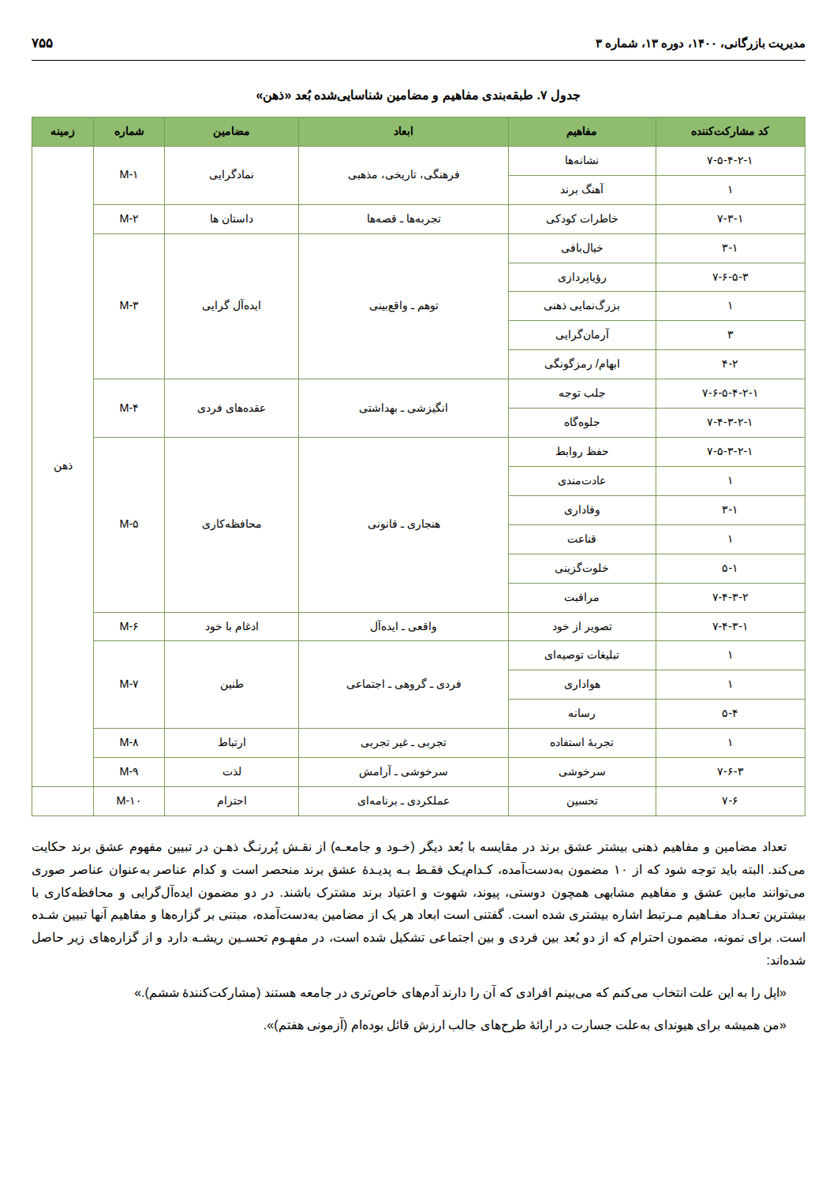مدیریت بازرگانی، ۱۴۰۰، دوره ۱۳، شماره ۳ ۷۵۵
جدول ۷. طبقه‌بندی مفاهیم و مضامین شناسایی‌شده بُعد «ذهن»
| کد مشارکت‌کننده | مفاهیم | ابعاد | مضامین | شماره | زمینه |
| --- | --- | --- | --- | --- | --- |
| ۷-۵-۴-۲-۱ | نشانه‌ها | فرهنگی، تاریخی، مذهبی | نمادگرایی | M-۱ | ذهن |
| ۱ | آهنگ برند |
| ۷-۳-۱ | خاطرات کودکی | تجربه‌ها ـ قصه‌ها | داستان ها | M-۲ |
| ۳-۱ | خیال‌بافی | توهم ـ واقع‌بینی | ایده‌آل گرایی | M-۳ |
| ۷-۶-۵-۳ | رؤیاپردازی |
| ۱ | بزرگ‌نمایی ذهنی |
| ۳ | آرمان‌گرایی |
| ۴-۲ | ابهام/ رمزگونگی |
| ۷-۶-۵-۴-۲-۱ | جلب توجه | انگیزشی ـ بهداشتی | عقده‌های فردی | M-۴ |
| ۷-۴-۳-۲-۱ | جلوه‌گاه |
| ۷-۵-۳-۲-۱ | حفظ روابط | هنجاری ـ قانونی | محافظه‌کاری | M-۵ |
| ۱ | عادت‌مندی |
| ۳-۱ | وفاداری |
| ۱ | قناعت |
| ۵-۱ | خلوت‌گزینی |
| ۷-۴-۳-۲ | مراقبت |
| ۷-۴-۳-۱ | تصویر از خود | واقعی ـ ایده‌آل | ادغام با خود | M-۶ |
| ۱ | تبلیغات توصیه‌ای | فردی ـ گروهی ـ اجتماعی | طنین | M-۷ |
| ۱ | هواداری |
| ۵-۴ | رسانه |
| ۱ | تجربهٔ استفاده | تجربی ـ غیر تجربی | ارتباط | M-۸ |
| ۷-۶-۳ | سرخوشی | سرخوشی ـ آرامش | لذت | M-۹ |
| ۷-۶ | تحسین | عملکردی ـ برنامه‌ای | احترام | M-۱۰ | |
تعداد مضامین و مفاهیم ذهنی بیشتر عشق برند در مقایسه با بُعد دیگر (خـود و جامعـه) از نقـش پُررنـگ ذهـن در تبیین مفهوم عشق برند حکایت می‌کند. البته باید توجه شود که از ۱۰ مضمون به‌دست‌آمده، کـدام‌یـک فقـط بـه پدیـدهٔ عشق برند منحصر است و کدام عناصر به‌عنوان عناصر صوری می‌توانند مابین عشق و مفاهیم مشابهی همچون دوستی، پیوند، شهوت و اعتیاد برند مشترک باشند. در دو مضمون ایده‌آل‌گرایی و محافظه‌کاری با بیشترین تعـداد مفـاهیم مـرتبط اشاره بیشتری شده است. گفتنی است ابعاد هر یک از مضامین به‌دست‌آمده، مبتنی بر گزاره‌ها و مفاهیم آنها تبیین شـده است. برای نمونه، مضمون احترام که از دو بُعد بین فردی و بین اجتماعی تشکیل شده است، در مفهـوم تحسـین ریشـه دارد و از گزاره‌های زیر حاصل شده‌اند:
«اپل را به این علت انتخاب می‌کنم که می‌بینم افرادی که آن را دارند آدم‌های خاص‌تری در جامعه هستند (مشارکت‌کنندهٔ ششم).»
«من همیشه برای هیوندای به‌علت جسارت در ارائهٔ طرح‌های جالب ارزش قائل بوده‌ام (آزمونی هفتم)».